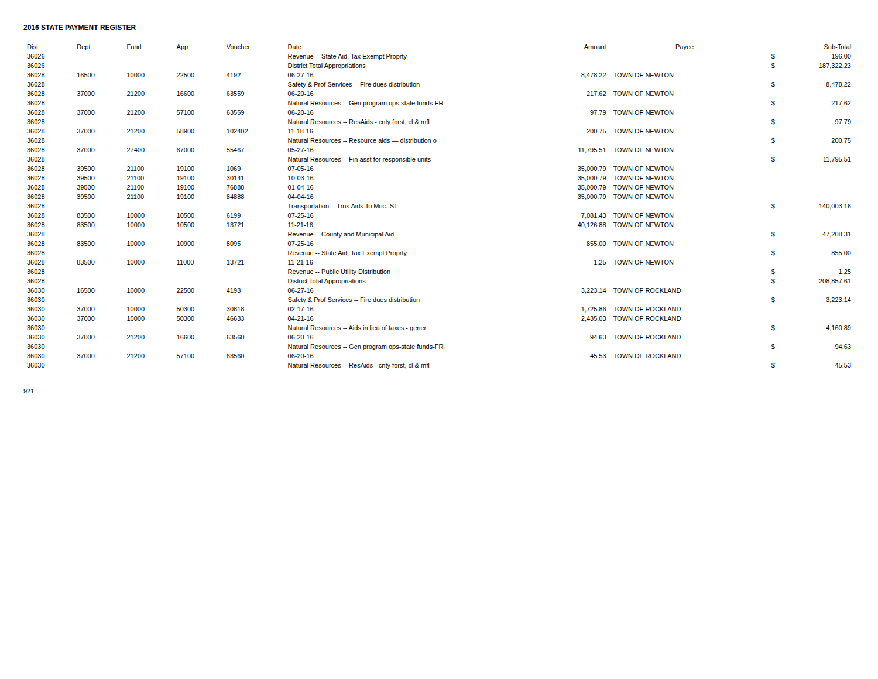2016 STATE PAYMENT REGISTER
| Dist | Dept | Fund | App | Voucher | Date | Amount | Payee | | Sub-Total |
| --- | --- | --- | --- | --- | --- | --- | --- | --- | --- |
| 36026 | | | | | Revenue -- State Aid, Tax Exempt Proprty | | $ | 196.00 |
| 36026 | | | | | District Total Appropriations | | $ | 187,322.23 |
| 36028 | 16500 | 10000 | 22500 | 4192 | 06-27-16 | 8,478.22 | TOWN OF NEWTON | | |
| 36028 | | | | | Safety & Prof Services -- Fire dues distribution | | $ | 8,478.22 |
| 36028 | 37000 | 21200 | 16600 | 63559 | 06-20-16 | 217.62 | TOWN OF NEWTON | | |
| 36028 | | | | | Natural Resources -- Gen program ops-state funds-FR | | $ | 217.62 |
| 36028 | 37000 | 21200 | 57100 | 63559 | 06-20-16 | 97.79 | TOWN OF NEWTON | | |
| 36028 | | | | | Natural Resources -- ResAids - cnty forst, cl & mfl | | $ | 97.79 |
| 36028 | 37000 | 21200 | 58900 | 102402 | 11-18-16 | 200.75 | TOWN OF NEWTON | | |
| 36028 | | | | | Natural Resources -- Resource aids — distribution o | | $ | 200.75 |
| 36028 | 37000 | 27400 | 67000 | 55467 | 05-27-16 | 11,795.51 | TOWN OF NEWTON | | |
| 36028 | | | | | Natural Resources -- Fin asst for responsible units | | $ | 11,795.51 |
| 36028 | 39500 | 21100 | 19100 | 1069 | 07-05-16 | 35,000.79 | TOWN OF NEWTON | | |
| 36028 | 39500 | 21100 | 19100 | 30141 | 10-03-16 | 35,000.79 | TOWN OF NEWTON | | |
| 36028 | 39500 | 21100 | 19100 | 76888 | 01-04-16 | 35,000.79 | TOWN OF NEWTON | | |
| 36028 | 39500 | 21100 | 19100 | 84888 | 04-04-16 | 35,000.79 | TOWN OF NEWTON | | |
| 36028 | | | | | Transportation -- Trns Aids To Mnc.-Sf | | $ | 140,003.16 |
| 36028 | 83500 | 10000 | 10500 | 6199 | 07-25-16 | 7,081.43 | TOWN OF NEWTON | | |
| 36028 | 83500 | 10000 | 10500 | 13721 | 11-21-16 | 40,126.88 | TOWN OF NEWTON | | |
| 36028 | | | | | Revenue -- County and Municipal Aid | | $ | 47,208.31 |
| 36028 | 83500 | 10000 | 10900 | 8095 | 07-25-16 | 855.00 | TOWN OF NEWTON | | |
| 36028 | | | | | Revenue -- State Aid, Tax Exempt Proprty | | $ | 855.00 |
| 36028 | 83500 | 10000 | 11000 | 13721 | 11-21-16 | 1.25 | TOWN OF NEWTON | | |
| 36028 | | | | | Revenue -- Public Utility Distribution | | $ | 1.25 |
| 36028 | | | | | District Total Appropriations | | $ | 208,857.61 |
| 36030 | 16500 | 10000 | 22500 | 4193 | 06-27-16 | 3,223.14 | TOWN OF ROCKLAND | | |
| 36030 | | | | | Safety & Prof Services -- Fire dues distribution | | $ | 3,223.14 |
| 36030 | 37000 | 10000 | 50300 | 30818 | 02-17-16 | 1,725.86 | TOWN OF ROCKLAND | | |
| 36030 | 37000 | 10000 | 50300 | 46633 | 04-21-16 | 2,435.03 | TOWN OF ROCKLAND | | |
| 36030 | | | | | Natural Resources -- Aids in lieu of taxes - gener | | $ | 4,160.89 |
| 36030 | 37000 | 21200 | 16600 | 63560 | 06-20-16 | 94.63 | TOWN OF ROCKLAND | | |
| 36030 | | | | | Natural Resources -- Gen program ops-state funds-FR | | $ | 94.63 |
| 36030 | 37000 | 21200 | 57100 | 63560 | 06-20-16 | 45.53 | TOWN OF ROCKLAND | | |
| 36030 | | | | | Natural Resources -- ResAids - cnty forst, cl & mfl | | $ | 45.53 |
921